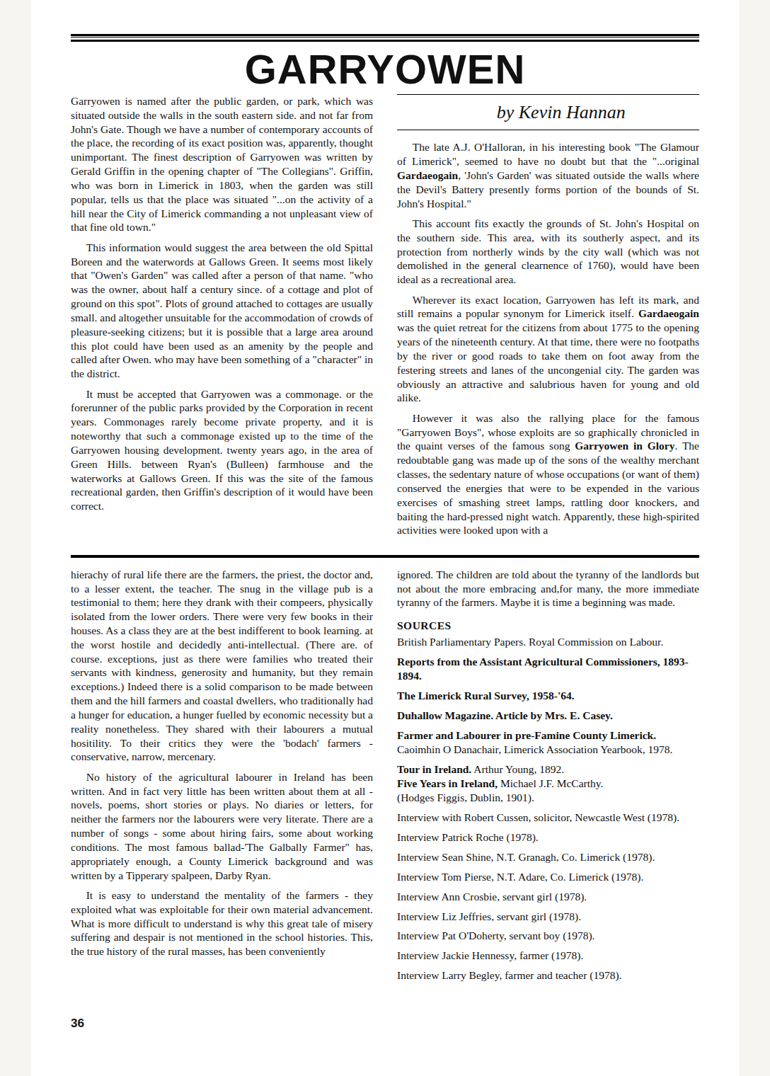GARRYOWEN
Garryowen is named after the public garden, or park, which was situated outside the walls in the south eastern side. and not far from John's Gate. Though we have a number of contemporary accounts of the place, the recording of its exact position was, apparently, thought unimportant. The finest description of Garryowen was written by Gerald Griffin in the opening chapter of "The Collegians". Griffin, who was born in Limerick in 1803, when the garden was still popular, tells us that the place was situated "...on the activity of a hill near the City of Limerick commanding a not unpleasant view of that fine old town."
This information would suggest the area between the old Spittal Boreen and the waterwords at Gallows Green. It seems most likely that "Owen's Garden" was called after a person of that name. "who was the owner, about half a century since. of a cottage and plot of ground on this spot". Plots of ground attached to cottages are usually small. and altogether unsuitable for the accommodation of crowds of pleasure-seeking citizens; but it is possible that a large area around this plot could have been used as an amenity by the people and called after Owen. who may have been something of a "character" in the district.
It must be accepted that Garryowen was a commonage. or the forerunner of the public parks provided by the Corporation in recent years. Commonages rarely become private property, and it is noteworthy that such a commonage existed up to the time of the Garryowen housing development. twenty years ago, in the area of Green Hills. between Ryan's (Bulleen) farmhouse and the waterworks at Gallows Green. If this was the site of the famous recreational garden, then Griffin's description of it would have been correct.
by Kevin Hannan
The late A.J. O'Halloran, in his interesting book "The Glamour of Limerick", seemed to have no doubt but that the "...original Gardaeogain, 'John's Garden' was situated outside the walls where the Devil's Battery presently forms portion of the bounds of St. John's Hospital."
This account fits exactly the grounds of St. John's Hospital on the southern side. This area, with its southerly aspect, and its protection from northerly winds by the city wall (which was not demolished in the general clearnence of 1760), would have been ideal as a recreational area.
Wherever its exact location, Garryowen has left its mark, and still remains a popular synonym for Limerick itself. Gardaeogain was the quiet retreat for the citizens from about 1775 to the opening years of the nineteenth century. At that time, there were no footpaths by the river or good roads to take them on foot away from the festering streets and lanes of the uncongenial city. The garden was obviously an attractive and salubrious haven for young and old alike.
However it was also the rallying place for the famous "Garryowen Boys", whose exploits are so graphically chronicled in the quaint verses of the famous song Garryowen in Glory. The redoubtable gang was made up of the sons of the wealthy merchant classes, the sedentary nature of whose occupations (or want of them) conserved the energies that were to be expended in the various exercises of smashing street lamps, rattling door knockers, and baiting the hard-pressed night watch. Apparently, these high-spirited activities were looked upon with a
hierachy of rural life there are the farmers, the priest, the doctor and, to a lesser extent, the teacher. The snug in the village pub is a testimonial to them; here they drank with their compeers, physically isolated from the lower orders. There were very few books in their houses. As a class they are at the best indifferent to book learning. at the worst hostile and decidedly anti-intellectual. (There are. of course. exceptions, just as there were families who treated their servants with kindness, generosity and humanity, but they remain exceptions.) Indeed there is a solid comparison to be made between them and the hill farmers and coastal dwellers, who traditionally had a hunger for education, a hunger fuelled by economic necessity but a reality nonetheless. They shared with their labourers a mutual hositility. To their critics they were the 'bodach' farmers - conservative, narrow, mercenary.
No history of the agricultural labourer in Ireland has been written. And in fact very little has been written about them at all - novels, poems, short stories or plays. No diaries or letters, for neither the farmers nor the labourers were very literate. There are a number of songs - some about hiring fairs, some about working conditions. The most famous ballad-'The Galbally Farmer" has, appropriately enough, a County Limerick background and was written by a Tipperary spalpeen, Darby Ryan.
It is easy to understand the mentality of the farmers - they exploited what was exploitable for their own material advancement. What is more difficult to understand is why this great tale of misery suffering and despair is not mentioned in the school histories. This, the true history of the rural masses, has been conveniently
ignored. The children are told about the tyranny of the landlords but not about the more embracing and,for many, the more immediate tyranny of the farmers. Maybe it is time a beginning was made.
Sources
British Parliamentary Papers. Royal Commission on Labour.
Reports from the Assistant Agricultural Commissioners, 1893-1894.
The Limerick Rural Survey, 1958-'64.
Duhallow Magazine. Article by Mrs. E. Casey.
Farmer and Labourer in pre-Famine County Limerick. Caoimhin O Danachair, Limerick Association Yearbook, 1978.
Tour in Ireland. Arthur Young, 1892.
Five Years in Ireland, Michael J.F. McCarthy.
(Hodges Figgis, Dublin, 1901).
Interview with Robert Cussen, solicitor, Newcastle West (1978).
Interview Patrick Roche (1978).
Interview Sean Shine, N.T. Granagh, Co. Limerick (1978).
Interview Tom Pierse, N.T. Adare, Co. Limerick (1978).
Interview Ann Crosbie, servant girl (1978).
Interview Liz Jeffries, servant girl (1978).
Interview Pat O'Doherty, servant boy (1978).
Interview Jackie Hennessy, farmer (1978).
Interview Larry Begley, farmer and teacher (1978).
36